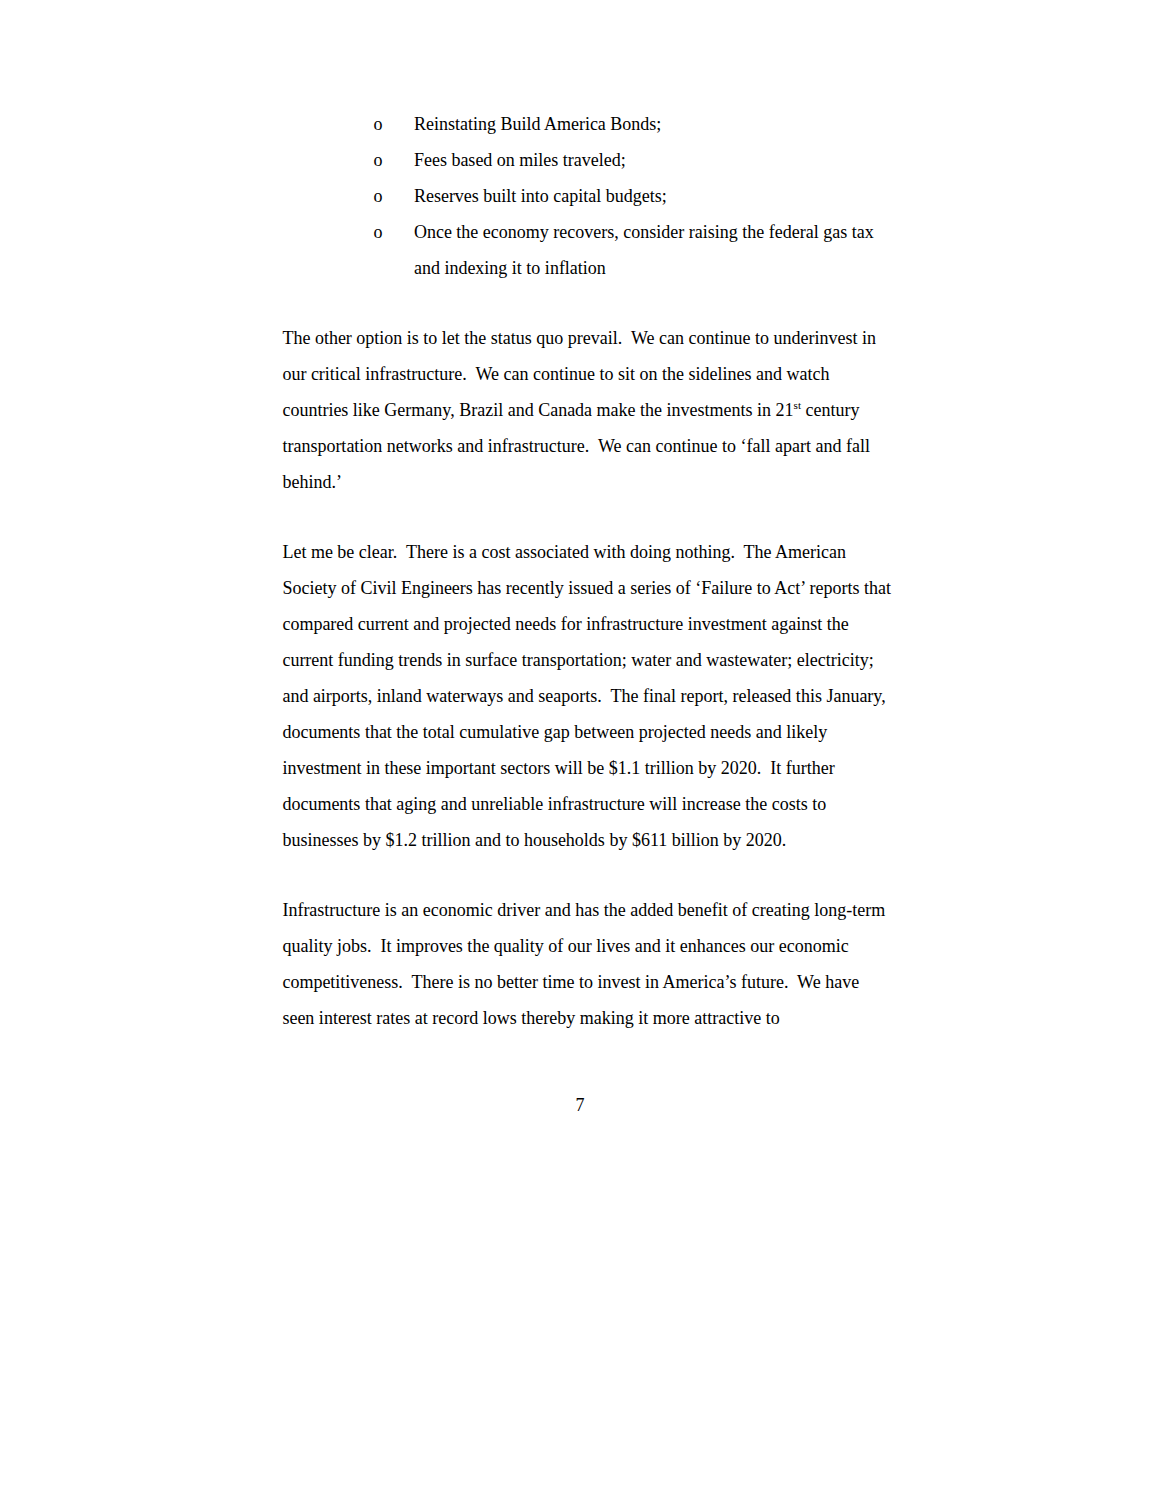Reinstating Build America Bonds;
Fees based on miles traveled;
Reserves built into capital budgets;
Once the economy recovers, consider raising the federal gas tax and indexing it to inflation
The other option is to let the status quo prevail. We can continue to underinvest in our critical infrastructure. We can continue to sit on the sidelines and watch countries like Germany, Brazil and Canada make the investments in 21st century transportation networks and infrastructure. We can continue to ‘fall apart and fall behind.’
Let me be clear. There is a cost associated with doing nothing. The American Society of Civil Engineers has recently issued a series of ‘Failure to Act’ reports that compared current and projected needs for infrastructure investment against the current funding trends in surface transportation; water and wastewater; electricity; and airports, inland waterways and seaports. The final report, released this January, documents that the total cumulative gap between projected needs and likely investment in these important sectors will be $1.1 trillion by 2020. It further documents that aging and unreliable infrastructure will increase the costs to businesses by $1.2 trillion and to households by $611 billion by 2020.
Infrastructure is an economic driver and has the added benefit of creating long-term quality jobs. It improves the quality of our lives and it enhances our economic competitiveness. There is no better time to invest in America’s future. We have seen interest rates at record lows thereby making it more attractive to
7